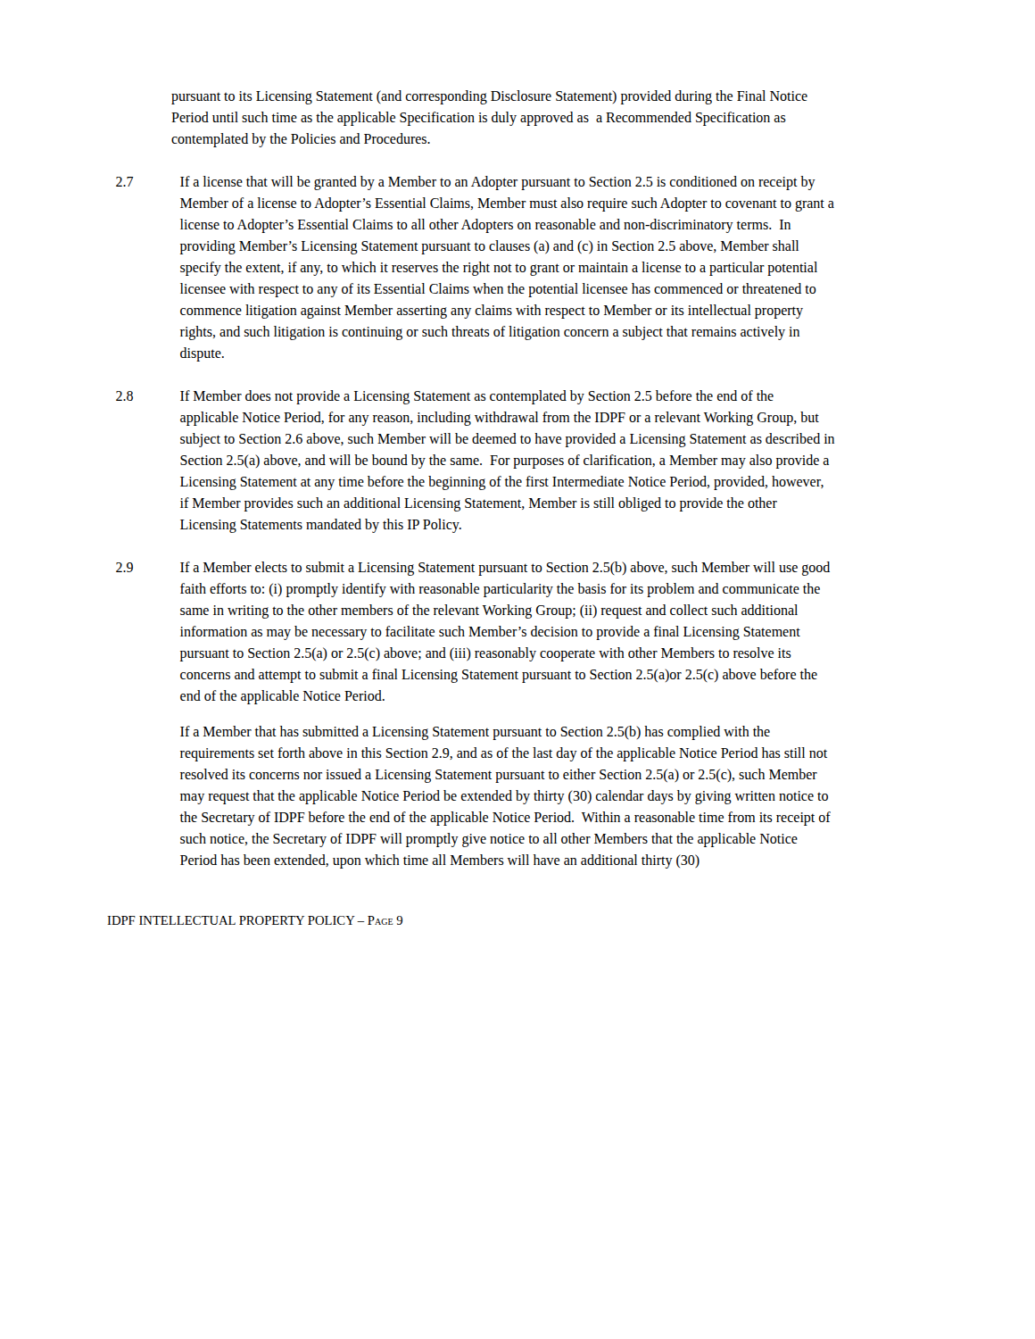pursuant to its Licensing Statement (and corresponding Disclosure Statement) provided during the Final Notice Period until such time as the applicable Specification is duly approved as a Recommended Specification as contemplated by the Policies and Procedures.
2.7
If a license that will be granted by a Member to an Adopter pursuant to Section 2.5 is conditioned on receipt by Member of a license to Adopter’s Essential Claims, Member must also require such Adopter to covenant to grant a license to Adopter’s Essential Claims to all other Adopters on reasonable and non-discriminatory terms. In providing Member’s Licensing Statement pursuant to clauses (a) and (c) in Section 2.5 above, Member shall specify the extent, if any, to which it reserves the right not to grant or maintain a license to a particular potential licensee with respect to any of its Essential Claims when the potential licensee has commenced or threatened to commence litigation against Member asserting any claims with respect to Member or its intellectual property rights, and such litigation is continuing or such threats of litigation concern a subject that remains actively in dispute.
2.8
If Member does not provide a Licensing Statement as contemplated by Section 2.5 before the end of the applicable Notice Period, for any reason, including withdrawal from the IDPF or a relevant Working Group, but subject to Section 2.6 above, such Member will be deemed to have provided a Licensing Statement as described in Section 2.5(a) above, and will be bound by the same. For purposes of clarification, a Member may also provide a Licensing Statement at any time before the beginning of the first Intermediate Notice Period, provided, however, if Member provides such an additional Licensing Statement, Member is still obliged to provide the other Licensing Statements mandated by this IP Policy.
2.9
If a Member elects to submit a Licensing Statement pursuant to Section 2.5(b) above, such Member will use good faith efforts to: (i) promptly identify with reasonable particularity the basis for its problem and communicate the same in writing to the other members of the relevant Working Group; (ii) request and collect such additional information as may be necessary to facilitate such Member’s decision to provide a final Licensing Statement pursuant to Section 2.5(a) or 2.5(c) above; and (iii) reasonably cooperate with other Members to resolve its concerns and attempt to submit a final Licensing Statement pursuant to Section 2.5(a)or 2.5(c) above before the end of the applicable Notice Period.
If a Member that has submitted a Licensing Statement pursuant to Section 2.5(b) has complied with the requirements set forth above in this Section 2.9, and as of the last day of the applicable Notice Period has still not resolved its concerns nor issued a Licensing Statement pursuant to either Section 2.5(a) or 2.5(c), such Member may request that the applicable Notice Period be extended by thirty (30) calendar days by giving written notice to the Secretary of IDPF before the end of the applicable Notice Period. Within a reasonable time from its receipt of such notice, the Secretary of IDPF will promptly give notice to all other Members that the applicable Notice Period has been extended, upon which time all Members will have an additional thirty (30)
IDPF INTELLECTUAL PROPERTY POLICY – Page 9